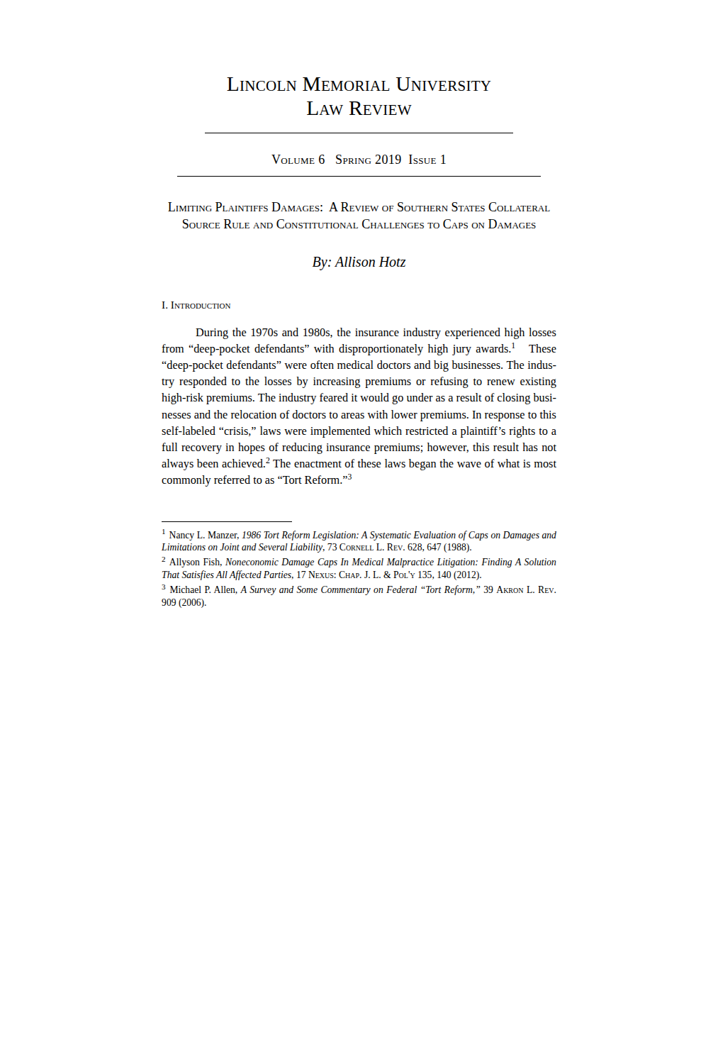Lincoln Memorial University
Law Review
Volume 6 Spring 2019 Issue 1
Limiting Plaintiffs Damages: A Review of Southern States Collateral Source Rule and Constitutional Challenges to Caps on Damages
By: Allison Hotz
I. Introduction
During the 1970s and 1980s, the insurance industry experienced high losses from “deep-pocket defendants” with disproportionately high jury awards.1 These “deep-pocket defendants” were often medical doctors and big businesses. The industry responded to the losses by increasing premiums or refusing to renew existing high-risk premiums. The industry feared it would go under as a result of closing businesses and the relocation of doctors to areas with lower premiums. In response to this self-labeled “crisis,” laws were implemented which restricted a plaintiff’s rights to a full recovery in hopes of reducing insurance premiums; however, this result has not always been achieved.2 The enactment of these laws began the wave of what is most commonly referred to as “Tort Reform.”3
1 Nancy L. Manzer, 1986 Tort Reform Legislation: A Systematic Evaluation of Caps on Damages and Limitations on Joint and Several Liability, 73 Cornell L. Rev. 628, 647 (1988).
2 Allyson Fish, Noneconomic Damage Caps In Medical Malpractice Litigation: Finding A Solution That Satisfies All Affected Parties, 17 Nexus: Chap. J. L. & Pol'y 135, 140 (2012).
3 Michael P. Allen, A Survey and Some Commentary on Federal “Tort Reform,” 39 Akron L. Rev. 909 (2006).